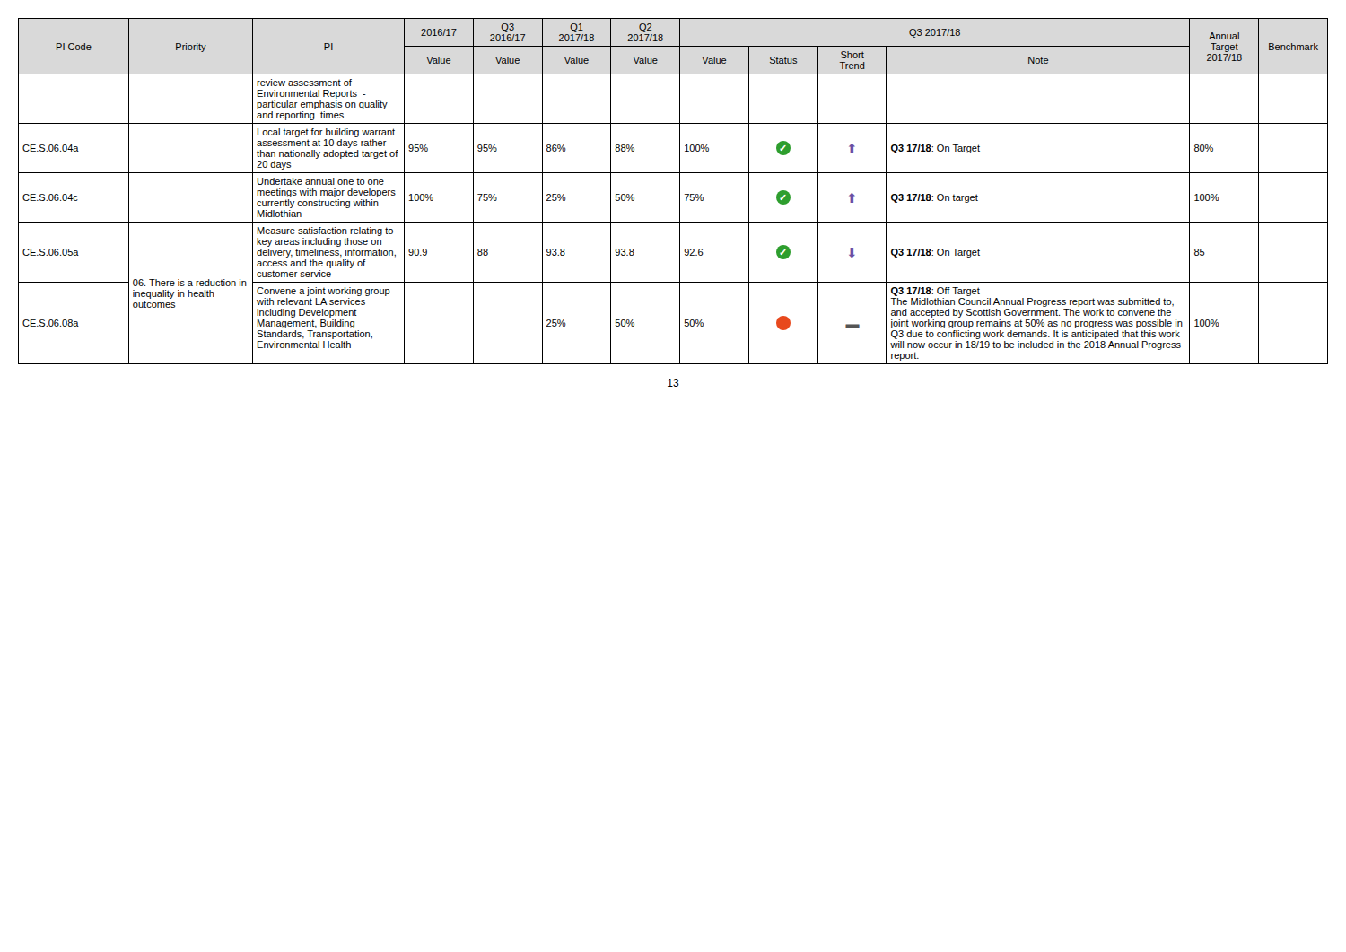| PI Code | Priority | PI | 2016/17 | Q3 2016/17 | Q1 2017/18 | Q2 2017/18 | Q3 2017/18 | Annual Target 2017/18 | Benchmark |
| --- | --- | --- | --- | --- | --- | --- | --- | --- | --- |
| Value | Value | Value | Value | Value | Status | Short Trend | Note |
| | | review assessment of Environmental Reports - particular emphasis on quality and reporting times | | | | | | | | | | |
| CE.S.06.04a | | Local target for building warrant assessment at 10 days rather than nationally adopted target of 20 days | 95% | 95% | 86% | 88% | 100% | ✓ | ⬆ | Q3 17/18 : On Target | 80% | |
| CE.S.06.04c | | Undertake annual one to one meetings with major developers currently constructing within Midlothian | 100% | 75% | 25% | 50% | 75% | ✓ | ⬆ | Q3 17/18 : On target | 100% | |
| CE.S.06.05a | 06. There is a reduction in inequality in health outcomes | Measure satisfaction relating to key areas including those on delivery, timeliness, information, access and the quality of customer service | 90.9 | 88 | 93.8 | 93.8 | 92.6 | ✓ | ⬇ | Q3 17/18 : On Target | 85 | |
| CE.S.06.08a | Convene a joint working group with relevant LA services including Development Management, Building Standards, Transportation, Environmental Health | | | 25% | 50% | 50% | | ▬ | Q3 17/18 : Off Target The Midlothian Council Annual Progress report was submitted to, and accepted by Scottish Government. The work to convene the joint working group remains at 50% as no progress was possible in Q3 due to conflicting work demands. It is anticipated that this work will now occur in 18/19 to be included in the 2018 Annual Progress report. | 100% | |
13